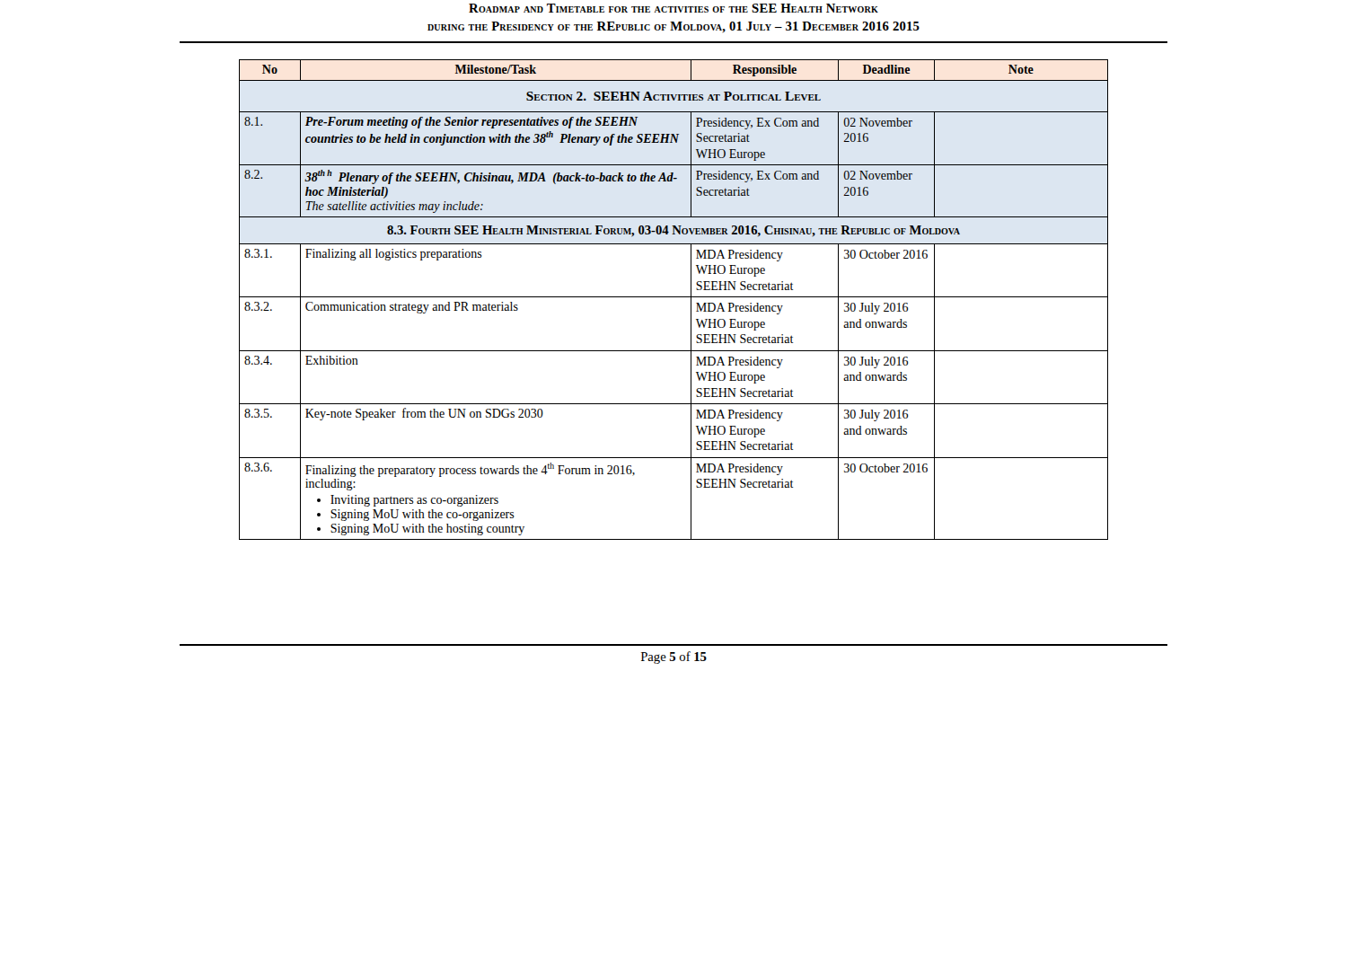Roadmap and Timetable for the activities of the SEE Health Network during the Presidency of the REpublic of Moldova, 01 July – 31 December 2016 2015
| No | Milestone/Task | Responsible | Deadline | Note |
| --- | --- | --- | --- | --- |
| Section 2. SEEHN Activities at Political Level |
| 8.1. | Pre-Forum meeting of the Senior representatives of the SEEHN countries to be held in conjunction with the 38 th Plenary of the SEEHN | Presidency, Ex Com and Secretariat WHO Europe | 02 November 2016 | |
| 8.2. | 38 th h Plenary of the SEEHN, Chisinau, MDA (back-to-back to the Ad-hoc Ministerial) The satellite activities may include: | Presidency, Ex Com and Secretariat | 02 November 2016 | |
| 8.3. Fourth SEE Health Ministerial Forum, 03-04 November 2016, Chisinau, the Republic of Moldova |
| 8.3.1. | Finalizing all logistics preparations | MDA Presidency WHO Europe SEEHN Secretariat | 30 October 2016 | |
| 8.3.2. | Communication strategy and PR materials | MDA Presidency WHO Europe SEEHN Secretariat | 30 July 2016 and onwards | |
| 8.3.4. | Exhibition | MDA Presidency WHO Europe SEEHN Secretariat | 30 July 2016 and onwards | |
| 8.3.5. | Key-note Speaker from the UN on SDGs 2030 | MDA Presidency WHO Europe SEEHN Secretariat | 30 July 2016 and onwards | |
| 8.3.6. | Finalizing the preparatory process towards the 4 th Forum in 2016, including: Inviting partners as co-organizers Signing MoU with the co-organizers Signing MoU with the hosting country | MDA Presidency SEEHN Secretariat | 30 October 2016 | |
Page 5 of 15